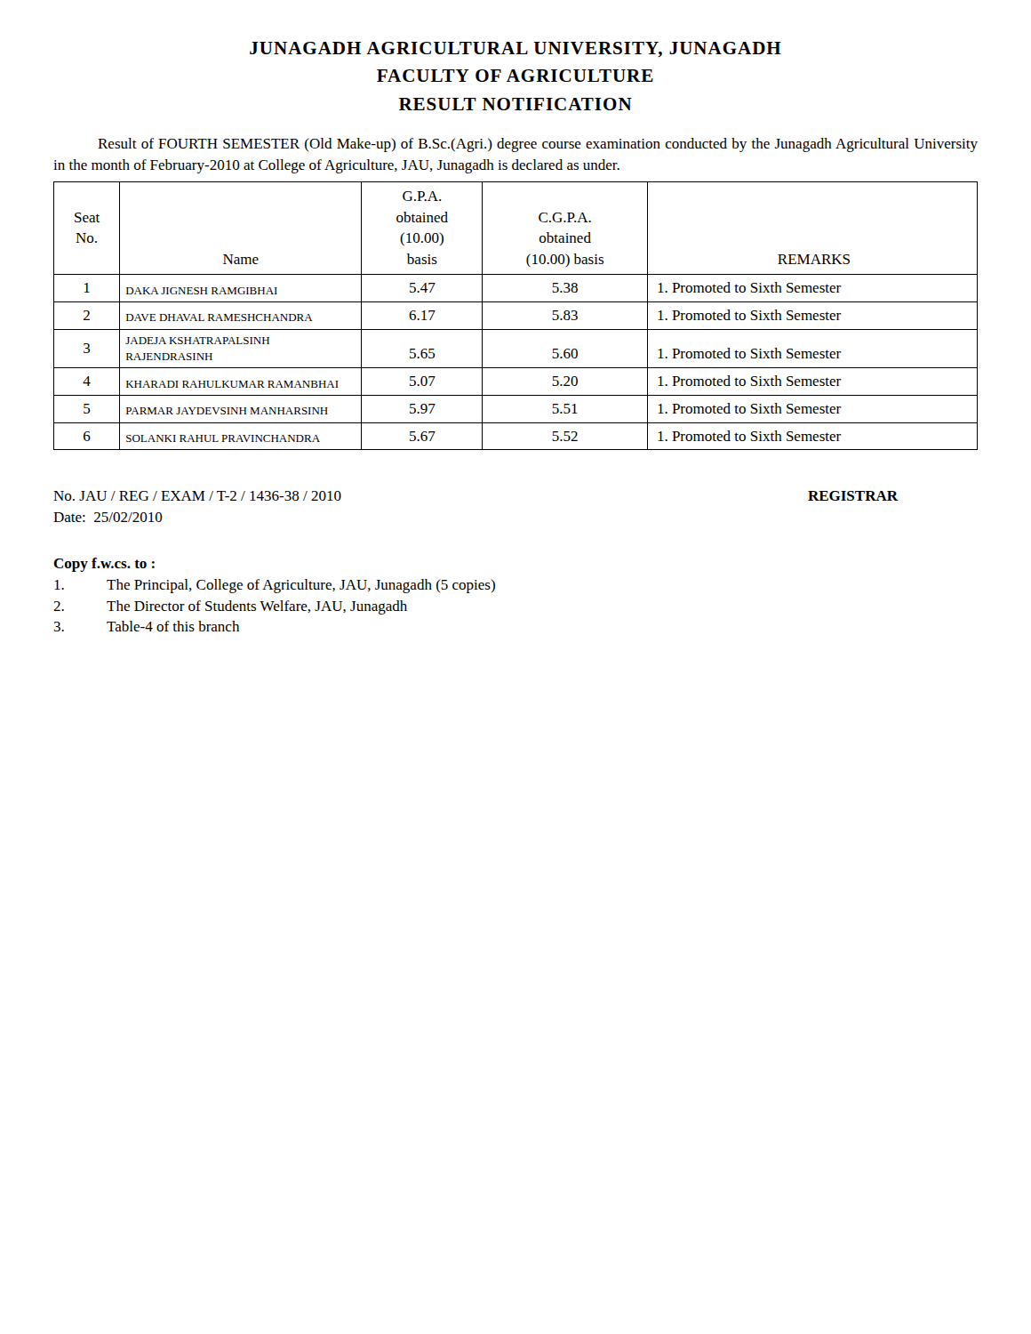JUNAGADH AGRICULTURAL UNIVERSITY, JUNAGADH
FACULTY OF AGRICULTURE
RESULT NOTIFICATION
Result of FOURTH SEMESTER (Old Make-up) of B.Sc.(Agri.) degree course examination conducted by the Junagadh Agricultural University in the month of February-2010 at College of Agriculture, JAU, Junagadh is declared as under.
| Seat No. | Name | G.P.A. obtained (10.00) basis | C.G.P.A. obtained (10.00) basis | REMARKS |
| --- | --- | --- | --- | --- |
| 1 | DAKA JIGNESH RAMGIBHAI | 5.47 | 5.38 | 1. Promoted to Sixth Semester |
| 2 | DAVE DHAVAL RAMESHCHANDRA | 6.17 | 5.83 | 1. Promoted to Sixth Semester |
| 3 | JADEJA KSHATRAPALSINH RAJENDRASINH | 5.65 | 5.60 | 1. Promoted to Sixth Semester |
| 4 | KHARADI RAHULKUMAR RAMANBHAI | 5.07 | 5.20 | 1. Promoted to Sixth Semester |
| 5 | PARMAR JAYDEVSINH MANHARSINH | 5.97 | 5.51 | 1. Promoted to Sixth Semester |
| 6 | SOLANKI RAHUL PRAVINCHANDRA | 5.67 | 5.52 | 1. Promoted to Sixth Semester |
No. JAU / REG / EXAM / T-2 / 1436-38 / 2010
REGISTRAR
Date: 25/02/2010
Copy f.w.cs. to :
1. The Principal, College of Agriculture, JAU, Junagadh (5 copies)
2. The Director of Students Welfare, JAU, Junagadh
3. Table-4 of this branch